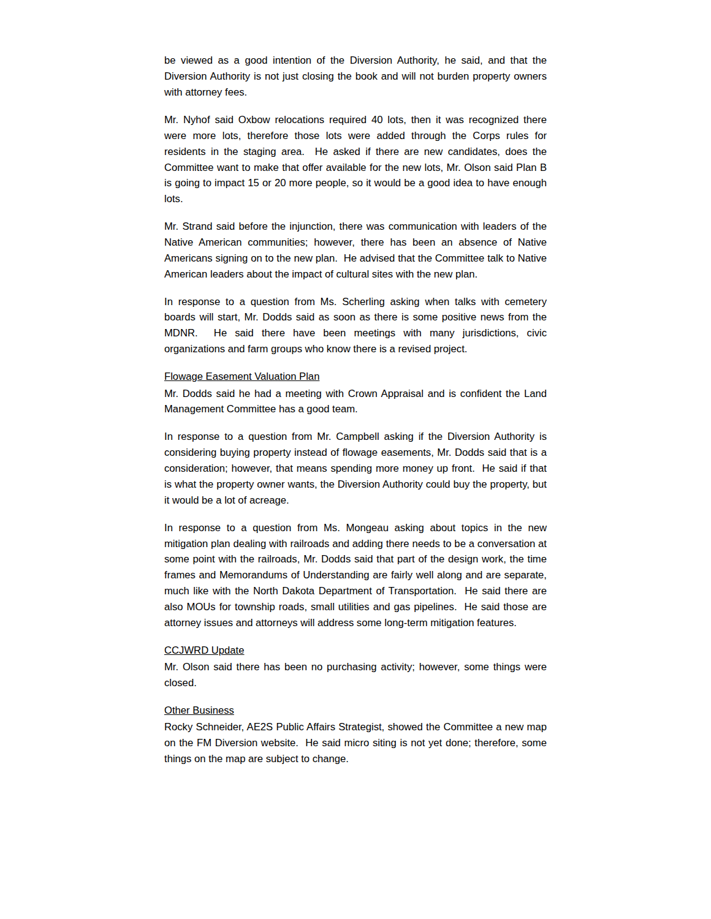be viewed as a good intention of the Diversion Authority, he said, and that the Diversion Authority is not just closing the book and will not burden property owners with attorney fees.
Mr. Nyhof said Oxbow relocations required 40 lots, then it was recognized there were more lots, therefore those lots were added through the Corps rules for residents in the staging area. He asked if there are new candidates, does the Committee want to make that offer available for the new lots, Mr. Olson said Plan B is going to impact 15 or 20 more people, so it would be a good idea to have enough lots.
Mr. Strand said before the injunction, there was communication with leaders of the Native American communities; however, there has been an absence of Native Americans signing on to the new plan. He advised that the Committee talk to Native American leaders about the impact of cultural sites with the new plan.
In response to a question from Ms. Scherling asking when talks with cemetery boards will start, Mr. Dodds said as soon as there is some positive news from the MDNR. He said there have been meetings with many jurisdictions, civic organizations and farm groups who know there is a revised project.
Flowage Easement Valuation Plan
Mr. Dodds said he had a meeting with Crown Appraisal and is confident the Land Management Committee has a good team.
In response to a question from Mr. Campbell asking if the Diversion Authority is considering buying property instead of flowage easements, Mr. Dodds said that is a consideration; however, that means spending more money up front. He said if that is what the property owner wants, the Diversion Authority could buy the property, but it would be a lot of acreage.
In response to a question from Ms. Mongeau asking about topics in the new mitigation plan dealing with railroads and adding there needs to be a conversation at some point with the railroads, Mr. Dodds said that part of the design work, the time frames and Memorandums of Understanding are fairly well along and are separate, much like with the North Dakota Department of Transportation. He said there are also MOUs for township roads, small utilities and gas pipelines. He said those are attorney issues and attorneys will address some long-term mitigation features.
CCJWRD Update
Mr. Olson said there has been no purchasing activity; however, some things were closed.
Other Business
Rocky Schneider, AE2S Public Affairs Strategist, showed the Committee a new map on the FM Diversion website. He said micro siting is not yet done; therefore, some things on the map are subject to change.